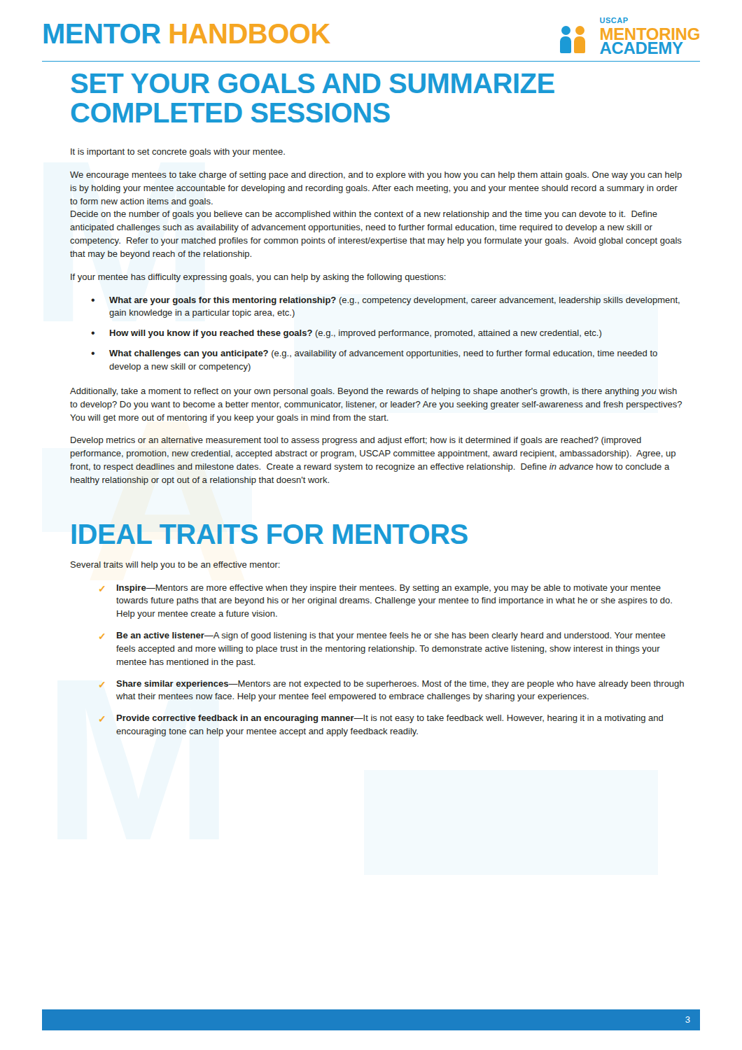MENTOR HANDBOOK
USCAP MENTORING ACADEMY
M
A
M
Set Your Goals and Summarize Completed Sessions
It is important to set concrete goals with your mentee.
We encourage mentees to take charge of setting pace and direction, and to explore with you how you can help them attain goals. One way you can help is by holding your mentee accountable for developing and recording goals. After each meeting, you and your mentee should record a summary in order to form new action items and goals.
Decide on the number of goals you believe can be accomplished within the context of a new relationship and the time you can devote to it. Define anticipated challenges such as availability of advancement opportunities, need to further formal education, time required to develop a new skill or competency. Refer to your matched profiles for common points of interest/expertise that may help you formulate your goals. Avoid global concept goals that may be beyond reach of the relationship.
If your mentee has difficulty expressing goals, you can help by asking the following questions:
What are your goals for this mentoring relationship? (e.g., competency development, career advancement, leadership skills development, gain knowledge in a particular topic area, etc.)
How will you know if you reached these goals? (e.g., improved performance, promoted, attained a new credential, etc.)
What challenges can you anticipate? (e.g., availability of advancement opportunities, need to further formal education, time needed to develop a new skill or competency)
Additionally, take a moment to reflect on your own personal goals. Beyond the rewards of helping to shape another's growth, is there anything you wish to develop? Do you want to become a better mentor, communicator, listener, or leader? Are you seeking greater self-awareness and fresh perspectives? You will get more out of mentoring if you keep your goals in mind from the start.
Develop metrics or an alternative measurement tool to assess progress and adjust effort; how is it determined if goals are reached? (improved performance, promotion, new credential, accepted abstract or program, USCAP committee appointment, award recipient, ambassadorship). Agree, up front, to respect deadlines and milestone dates. Create a reward system to recognize an effective relationship. Define in advance how to conclude a healthy relationship or opt out of a relationship that doesn't work.
Ideal Traits for Mentors
Several traits will help you to be an effective mentor:
Inspire—Mentors are more effective when they inspire their mentees. By setting an example, you may be able to motivate your mentee towards future paths that are beyond his or her original dreams. Challenge your mentee to find importance in what he or she aspires to do. Help your mentee create a future vision.
Be an active listener—A sign of good listening is that your mentee feels he or she has been clearly heard and understood. Your mentee feels accepted and more willing to place trust in the mentoring relationship. To demonstrate active listening, show interest in things your mentee has mentioned in the past.
Share similar experiences—Mentors are not expected to be superheroes. Most of the time, they are people who have already been through what their mentees now face. Help your mentee feel empowered to embrace challenges by sharing your experiences.
Provide corrective feedback in an encouraging manner—It is not easy to take feedback well. However, hearing it in a motivating and encouraging tone can help your mentee accept and apply feedback readily.
3